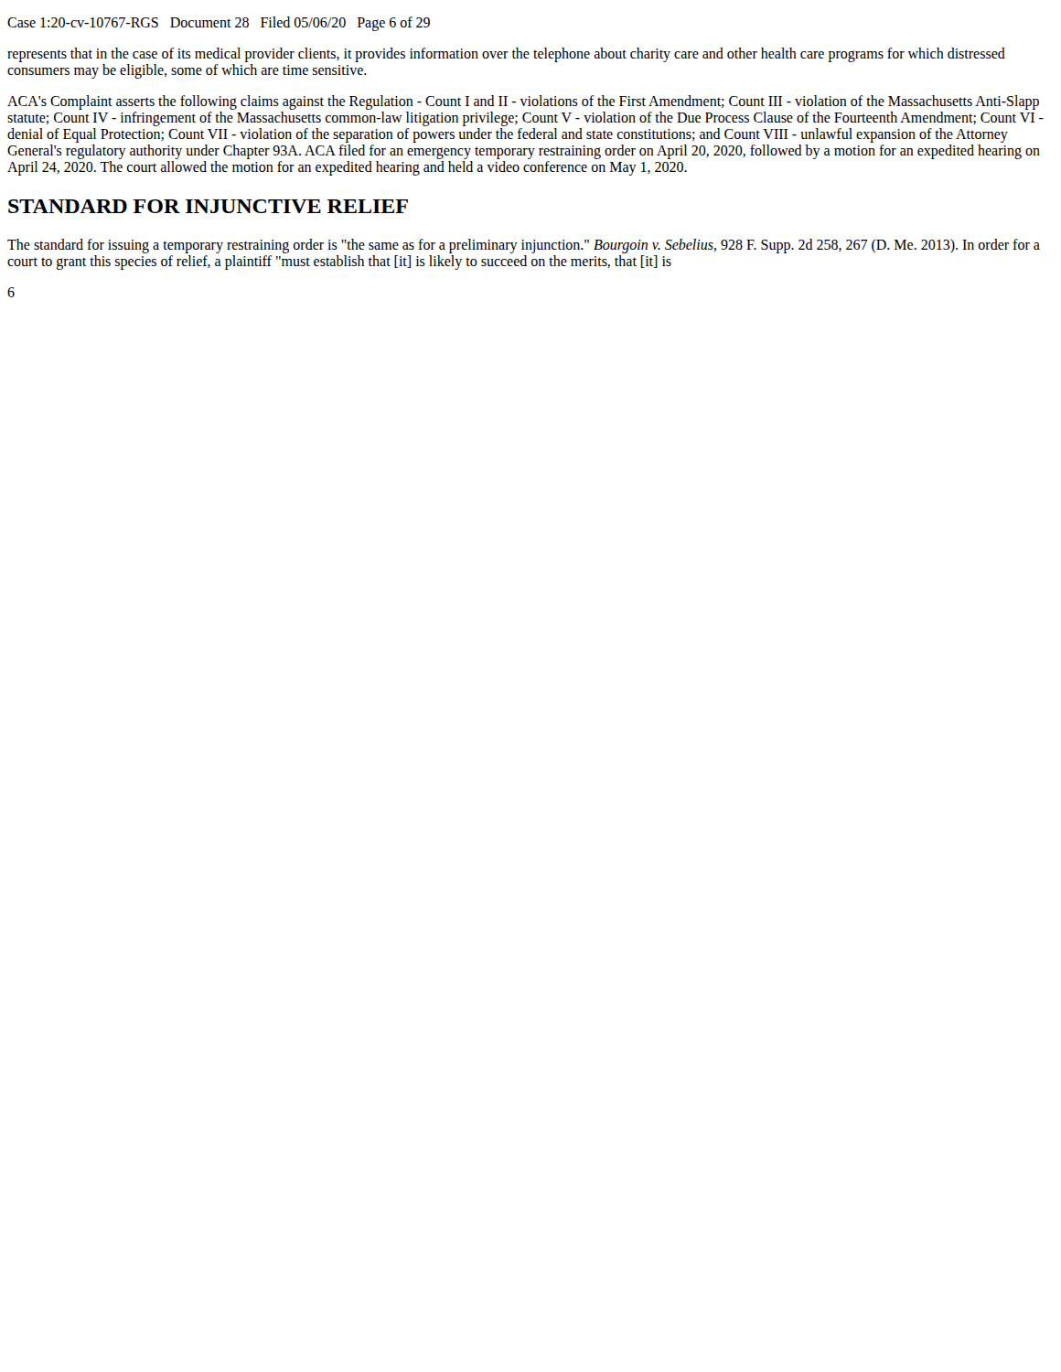Case 1:20-cv-10767-RGS Document 28 Filed 05/06/20 Page 6 of 29
represents that in the case of its medical provider clients, it provides information over the telephone about charity care and other health care programs for which distressed consumers may be eligible, some of which are time sensitive.
ACA's Complaint asserts the following claims against the Regulation - Count I and II - violations of the First Amendment; Count III - violation of the Massachusetts Anti-Slapp statute; Count IV - infringement of the Massachusetts common-law litigation privilege; Count V - violation of the Due Process Clause of the Fourteenth Amendment; Count VI - denial of Equal Protection; Count VII - violation of the separation of powers under the federal and state constitutions; and Count VIII - unlawful expansion of the Attorney General's regulatory authority under Chapter 93A. ACA filed for an emergency temporary restraining order on April 20, 2020, followed by a motion for an expedited hearing on April 24, 2020. The court allowed the motion for an expedited hearing and held a video conference on May 1, 2020.
STANDARD FOR INJUNCTIVE RELIEF
The standard for issuing a temporary restraining order is "the same as for a preliminary injunction." Bourgoin v. Sebelius, 928 F. Supp. 2d 258, 267 (D. Me. 2013). In order for a court to grant this species of relief, a plaintiff "must establish that [it] is likely to succeed on the merits, that [it] is
6